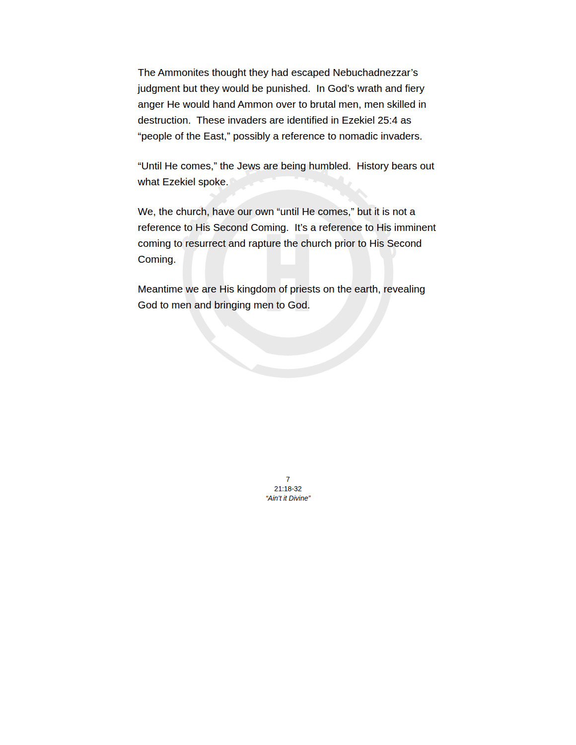CALVARY HANFORD
The Ammonites thought they had escaped Nebuchadnezzar’s judgment but they would be punished. In God’s wrath and fiery anger He would hand Ammon over to brutal men, men skilled in destruction. These invaders are identified in Ezekiel 25:4 as “people of the East,” possibly a reference to nomadic invaders.
“Until He comes,” the Jews are being humbled. History bears out what Ezekiel spoke.
We, the church, have our own “until He comes,” but it is not a reference to His Second Coming. It’s a reference to His imminent coming to resurrect and rapture the church prior to His Second Coming.
Meantime we are His kingdom of priests on the earth, revealing God to men and bringing men to God.
7
21:18-32
“Ain’t it Divine”